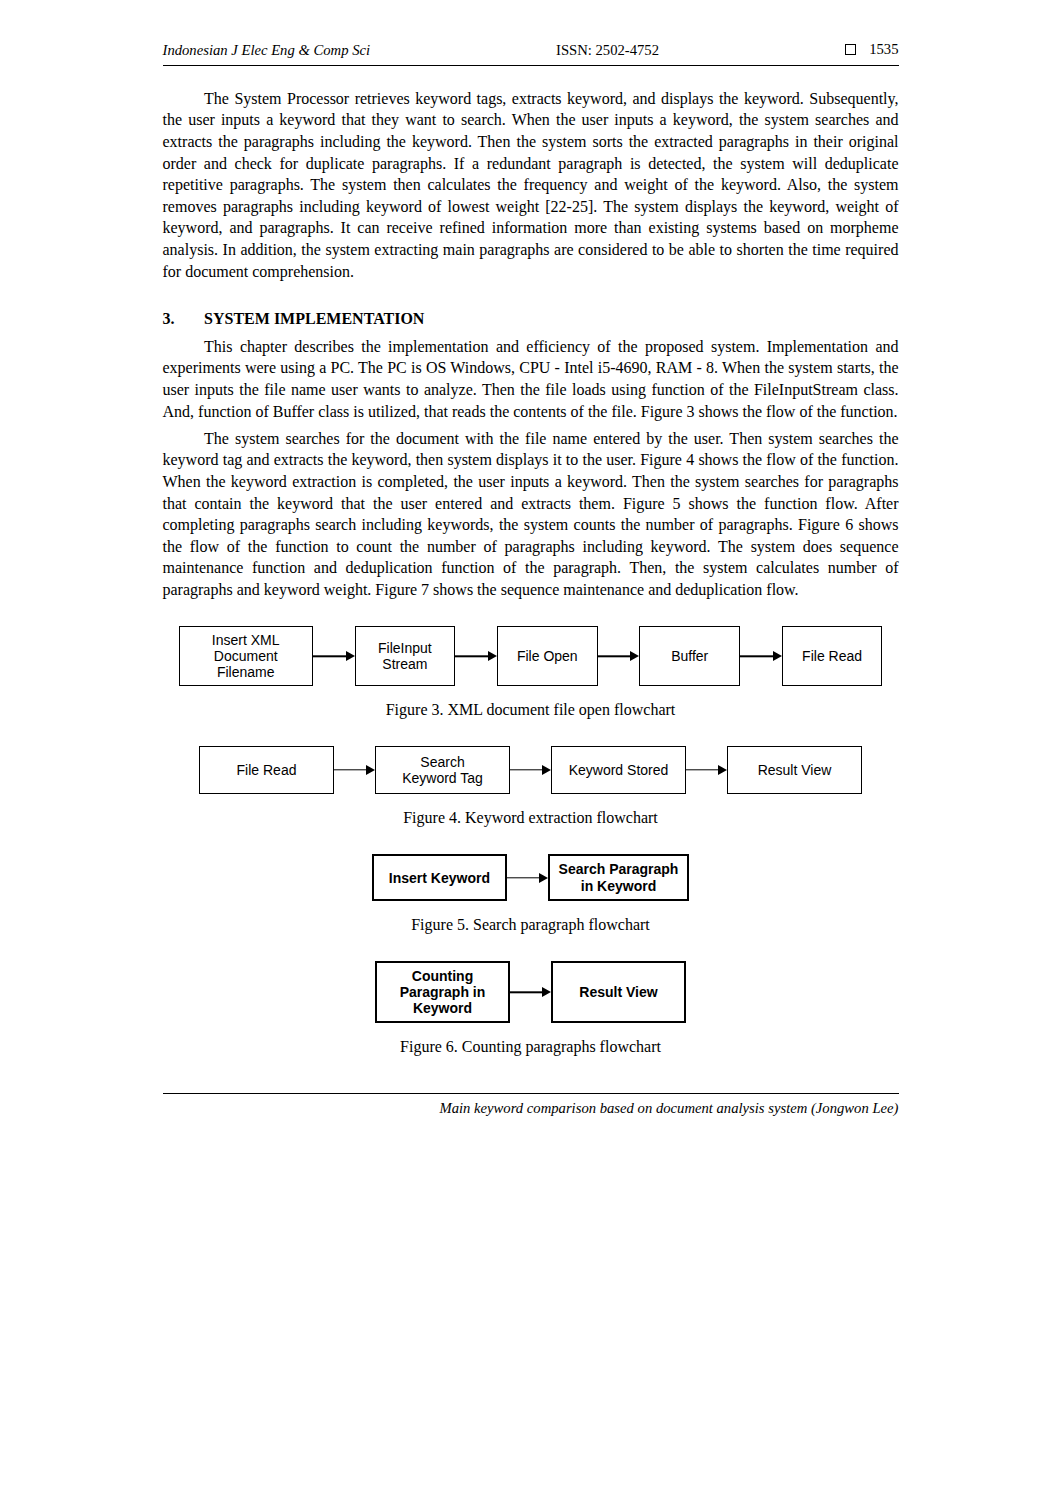Indonesian J Elec Eng & Comp Sci ISSN: 2502-4752 1535
The System Processor retrieves keyword tags, extracts keyword, and displays the keyword. Subsequently, the user inputs a keyword that they want to search. When the user inputs a keyword, the system searches and extracts the paragraphs including the keyword. Then the system sorts the extracted paragraphs in their original order and check for duplicate paragraphs. If a redundant paragraph is detected, the system will deduplicate repetitive paragraphs. The system then calculates the frequency and weight of the keyword. Also, the system removes paragraphs including keyword of lowest weight [22-25]. The system displays the keyword, weight of keyword, and paragraphs. It can receive refined information more than existing systems based on morpheme analysis. In addition, the system extracting main paragraphs are considered to be able to shorten the time required for document comprehension.
3. SYSTEM IMPLEMENTATION
This chapter describes the implementation and efficiency of the proposed system. Implementation and experiments were using a PC. The PC is OS Windows, CPU - Intel i5-4690, RAM - 8. When the system starts, the user inputs the file name user wants to analyze. Then the file loads using function of the FileInputStream class. And, function of Buffer class is utilized, that reads the contents of the file. Figure 3 shows the flow of the function.
The system searches for the document with the file name entered by the user. Then system searches the keyword tag and extracts the keyword, then system displays it to the user. Figure 4 shows the flow of the function. When the keyword extraction is completed, the user inputs a keyword. Then the system searches for paragraphs that contain the keyword that the user entered and extracts them. Figure 5 shows the function flow. After completing paragraphs search including keywords, the system counts the number of paragraphs. Figure 6 shows the flow of the function to count the number of paragraphs including keyword. The system does sequence maintenance function and deduplication function of the paragraph. Then, the system calculates number of paragraphs and keyword weight. Figure 7 shows the sequence maintenance and deduplication flow.
Insert XML
Document
Filename
FileInput
Stream
File Open
Buffer
File Read
Figure 3. XML document file open flowchart
File Read
Search
Keyword Tag
Keyword Stored
Result View
Figure 4. Keyword extraction flowchart
Insert Keyword
Search Paragraph
in Keyword
Figure 5. Search paragraph flowchart
Counting
Paragraph in
Keyword
Result View
Figure 6. Counting paragraphs flowchart
Main keyword comparison based on document analysis system (Jongwon Lee)